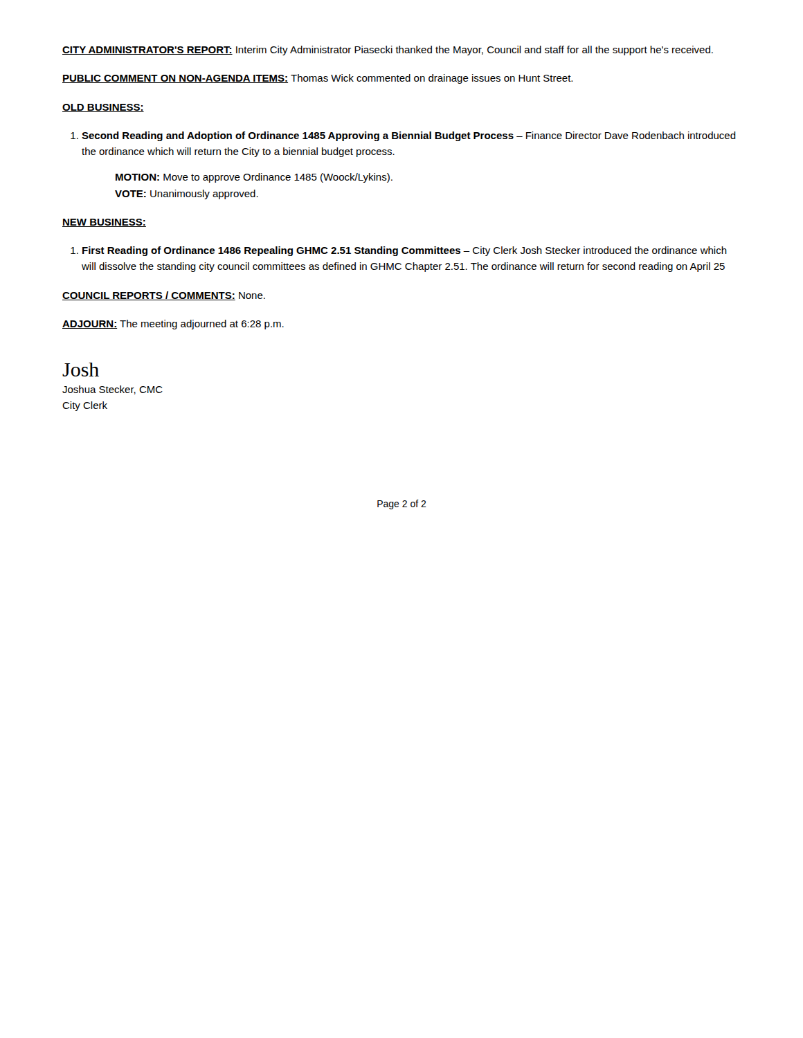CITY ADMINISTRATOR'S REPORT: Interim City Administrator Piasecki thanked the Mayor, Council and staff for all the support he's received.
PUBLIC COMMENT ON NON-AGENDA ITEMS: Thomas Wick commented on drainage issues on Hunt Street.
OLD BUSINESS:
Second Reading and Adoption of Ordinance 1485 Approving a Biennial Budget Process – Finance Director Dave Rodenbach introduced the ordinance which will return the City to a biennial budget process.
MOTION: Move to approve Ordinance 1485 (Woock/Lykins).
VOTE: Unanimously approved.
NEW BUSINESS:
First Reading of Ordinance 1486 Repealing GHMC 2.51 Standing Committees – City Clerk Josh Stecker introduced the ordinance which will dissolve the standing city council committees as defined in GHMC Chapter 2.51. The ordinance will return for second reading on April 25
COUNCIL REPORTS / COMMENTS: None.
ADJOURN: The meeting adjourned at 6:28 p.m.
Josh
Joshua Stecker, CMC
City Clerk
Page 2 of 2